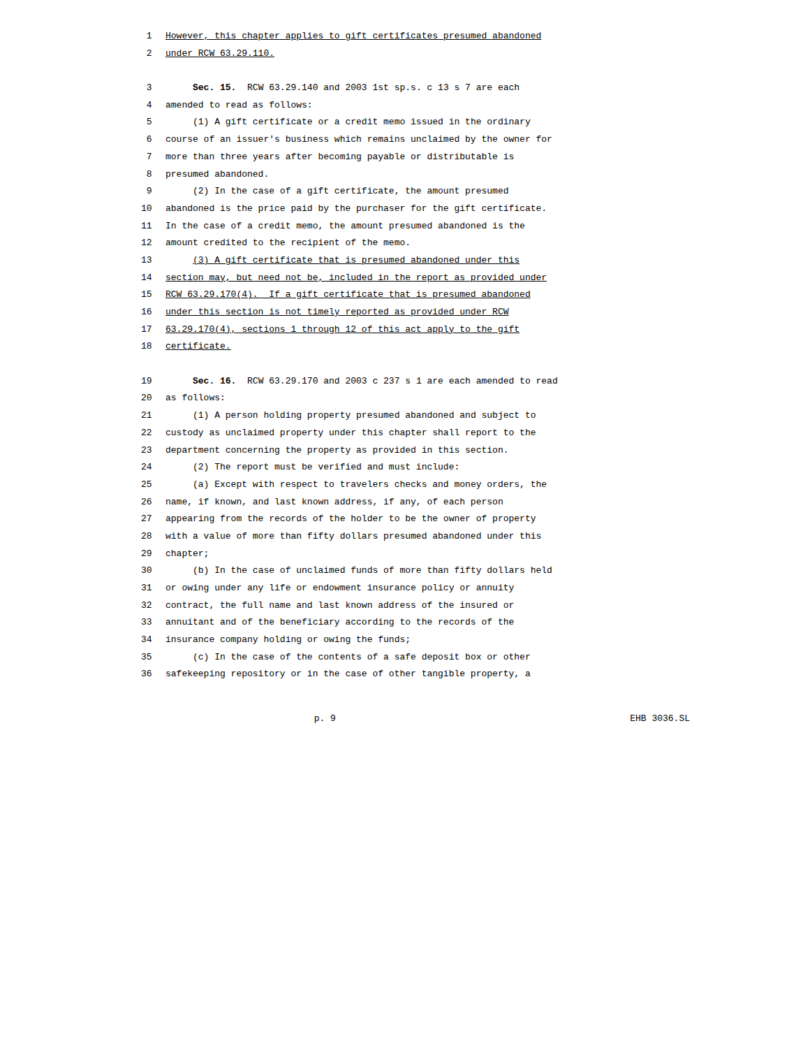1 However, this chapter applies to gift certificates presumed abandoned
2 under RCW 63.29.110.
3 Sec. 15. RCW 63.29.140 and 2003 1st sp.s. c 13 s 7 are each
4 amended to read as follows:
5 (1) A gift certificate or a credit memo issued in the ordinary
6 course of an issuer's business which remains unclaimed by the owner for
7 more than three years after becoming payable or distributable is
8 presumed abandoned.
9 (2) In the case of a gift certificate, the amount presumed
10 abandoned is the price paid by the purchaser for the gift certificate.
11 In the case of a credit memo, the amount presumed abandoned is the
12 amount credited to the recipient of the memo.
13 (3) A gift certificate that is presumed abandoned under this
14 section may, but need not be, included in the report as provided under
15 RCW 63.29.170(4). If a gift certificate that is presumed abandoned
16 under this section is not timely reported as provided under RCW
1763.29.170(4), sections 1 through 12 of this act apply to the gift
18 certificate.
19 Sec. 16. RCW 63.29.170 and 2003 c 237 s 1 are each amended to read
20 as follows:
21 (1) A person holding property presumed abandoned and subject to
22 custody as unclaimed property under this chapter shall report to the
23 department concerning the property as provided in this section.
24 (2) The report must be verified and must include:
25 (a) Except with respect to travelers checks and money orders, the
26 name, if known, and last known address, if any, of each person
27 appearing from the records of the holder to be the owner of property
28 with a value of more than fifty dollars presumed abandoned under this
29 chapter;
30 (b) In the case of unclaimed funds of more than fifty dollars held
31 or owing under any life or endowment insurance policy or annuity
32 contract, the full name and last known address of the insured or
33 annuitant and of the beneficiary according to the records of the
34 insurance company holding or owing the funds;
35 (c) In the case of the contents of a safe deposit box or other
36 safekeeping repository or in the case of other tangible property, a
p. 9 EHB 3036.SL